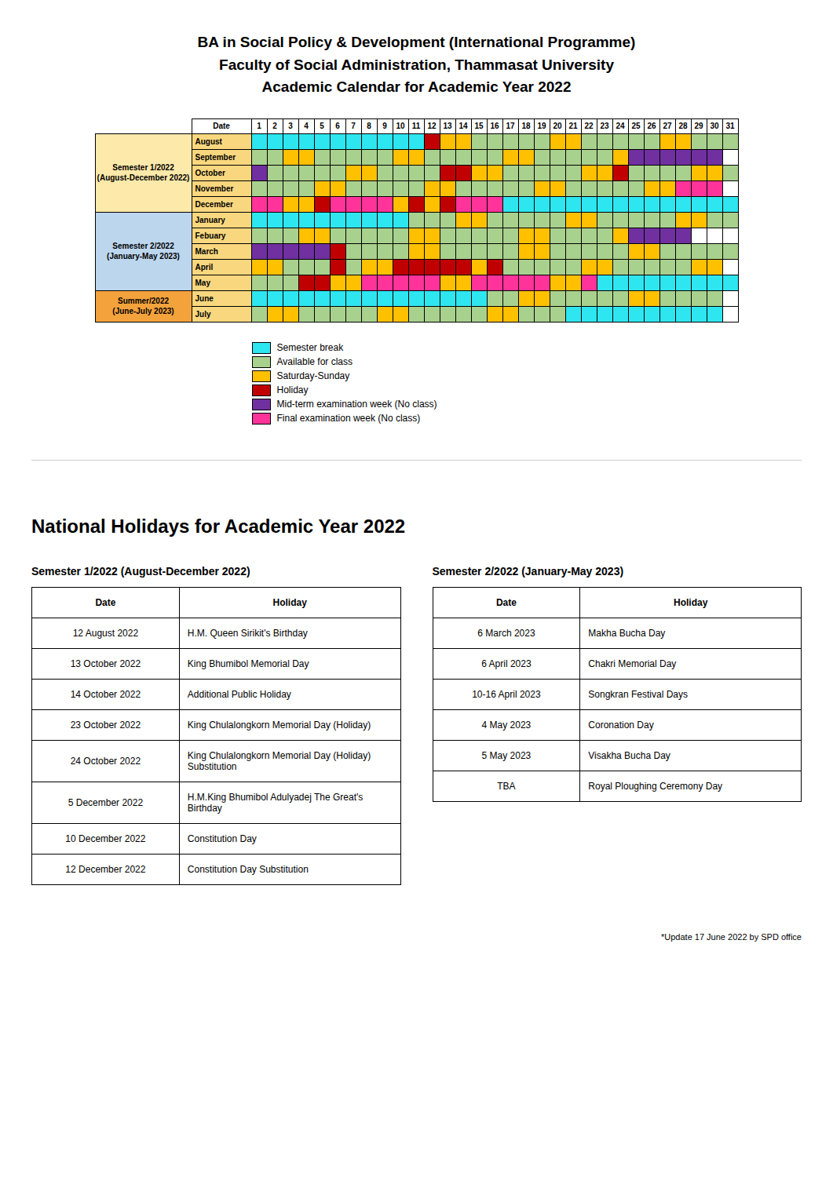BA in Social Policy & Development (International Programme)
Faculty of Social Administration, Thammasat University
Academic Calendar for Academic Year 2022
| | Date | 1 | 2 | 3 | 4 | 5 | 6 | 7 | 8 | 9 | 10 | 11 | 12 | 13 | 14 | 15 | 16 | 17 | 18 | 19 | 20 | 21 | 22 | 23 | 24 | 25 | 26 | 27 | 28 | 29 | 30 | 31 |
| --- | --- | --- | --- | --- | --- | --- | --- | --- | --- | --- | --- | --- | --- | --- | --- | --- | --- | --- | --- | --- | --- | --- | --- | --- | --- | --- | --- | --- | --- | --- | --- | --- |
| Semester 1/2022 (August-December 2022) | August | | | | | | | | | | | | | | | | | | | | | | | | | | | | | | | |
| September | | | | | | | | | | | | | | | | | | | | | | | | | | | | | | | |
| October | | | | | | | | | | | | | | | | | | | | | | | | | | | | | | | |
| November | | | | | | | | | | | | | | | | | | | | | | | | | | | | | | | |
| December | | | | | | | | | | | | | | | | | | | | | | | | | | | | | | | |
| Semester 2/2022 (January-May 2023) | January | | | | | | | | | | | | | | | | | | | | | | | | | | | | | | | |
| Febuary | | | | | | | | | | | | | | | | | | | | | | | | | | | | | | | |
| March | | | | | | | | | | | | | | | | | | | | | | | | | | | | | | | |
| April | | | | | | | | | | | | | | | | | | | | | | | | | | | | | | | |
| May | | | | | | | | | | | | | | | | | | | | | | | | | | | | | | | |
| Summer/2022 (June-July 2023) | June | | | | | | | | | | | | | | | | | | | | | | | | | | | | | | | |
| July | | | | | | | | | | | | | | | | | | | | | | | | | | | | | | | |
Semester break
Available for class
Saturday-Sunday
Holiday
Mid-term examination week (No class)
Final examination week (No class)
National Holidays for Academic Year 2022
Semester 1/2022 (August-December 2022)
| Date | Holiday |
| --- | --- |
| 12 August 2022 | H.M. Queen Sirikit's Birthday |
| 13 October 2022 | King Bhumibol Memorial Day |
| 14 October 2022 | Additional Public Holiday |
| 23 October 2022 | King Chulalongkorn Memorial Day (Holiday) |
| 24 October 2022 | King Chulalongkorn Memorial Day (Holiday) Substitution |
| 5 December 2022 | H.M.King Bhumibol Adulyadej The Great's Birthday |
| 10 December 2022 | Constitution Day |
| 12 December 2022 | Constitution Day Substitution |
Semester 2/2022 (January-May 2023)
| Date | Holiday |
| --- | --- |
| 6 March 2023 | Makha Bucha Day |
| 6 April 2023 | Chakri Memorial Day |
| 10-16 April 2023 | Songkran Festival Days |
| 4 May 2023 | Coronation Day |
| 5 May 2023 | Visakha Bucha Day |
| TBA | Royal Ploughing Ceremony Day |
*Update 17 June 2022 by SPD office